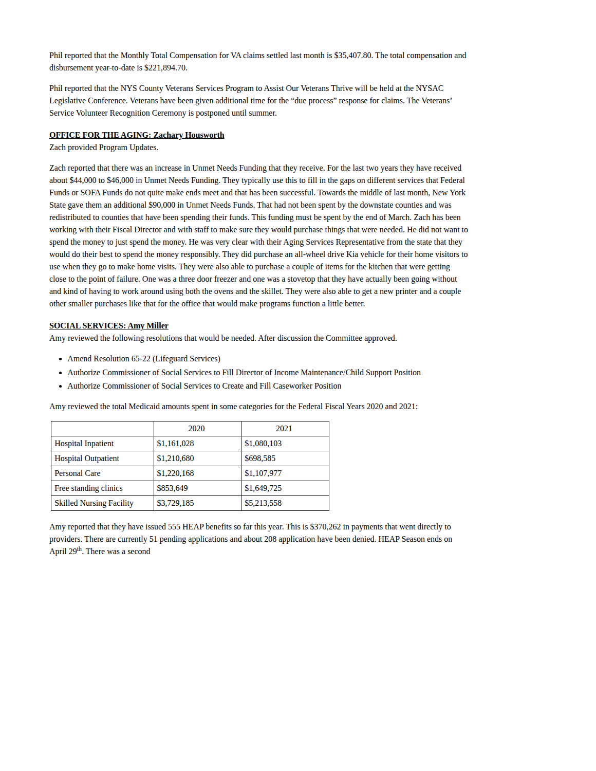Phil reported that the Monthly Total Compensation for VA claims settled last month is $35,407.80. The total compensation and disbursement year-to-date is $221,894.70.
Phil reported that the NYS County Veterans Services Program to Assist Our Veterans Thrive will be held at the NYSAC Legislative Conference. Veterans have been given additional time for the “due process” response for claims. The Veterans’ Service Volunteer Recognition Ceremony is postponed until summer.
OFFICE FOR THE AGING: Zachary Housworth
Zach provided Program Updates.
Zach reported that there was an increase in Unmet Needs Funding that they receive. For the last two years they have received about $44,000 to $46,000 in Unmet Needs Funding. They typically use this to fill in the gaps on different services that Federal Funds or SOFA Funds do not quite make ends meet and that has been successful. Towards the middle of last month, New York State gave them an additional $90,000 in Unmet Needs Funds. That had not been spent by the downstate counties and was redistributed to counties that have been spending their funds. This funding must be spent by the end of March. Zach has been working with their Fiscal Director and with staff to make sure they would purchase things that were needed. He did not want to spend the money to just spend the money. He was very clear with their Aging Services Representative from the state that they would do their best to spend the money responsibly. They did purchase an all-wheel drive Kia vehicle for their home visitors to use when they go to make home visits. They were also able to purchase a couple of items for the kitchen that were getting close to the point of failure. One was a three door freezer and one was a stovetop that they have actually been going without and kind of having to work around using both the ovens and the skillet. They were also able to get a new printer and a couple other smaller purchases like that for the office that would make programs function a little better.
SOCIAL SERVICES: Amy Miller
Amy reviewed the following resolutions that would be needed. After discussion the Committee approved.
Amend Resolution 65-22 (Lifeguard Services)
Authorize Commissioner of Social Services to Fill Director of Income Maintenance/Child Support Position
Authorize Commissioner of Social Services to Create and Fill Caseworker Position
Amy reviewed the total Medicaid amounts spent in some categories for the Federal Fiscal Years 2020 and 2021:
| | 2020 | 2021 |
| Hospital Inpatient | $1,161,028 | $1,080,103 |
| Hospital Outpatient | $1,210,680 | $698,585 |
| Personal Care | $1,220,168 | $1,107,977 |
| Free standing clinics | $853,649 | $1,649,725 |
| Skilled Nursing Facility | $3,729,185 | $5,213,558 |
Amy reported that they have issued 555 HEAP benefits so far this year. This is $370,262 in payments that went directly to providers. There are currently 51 pending applications and about 208 application have been denied. HEAP Season ends on April 29th. There was a second